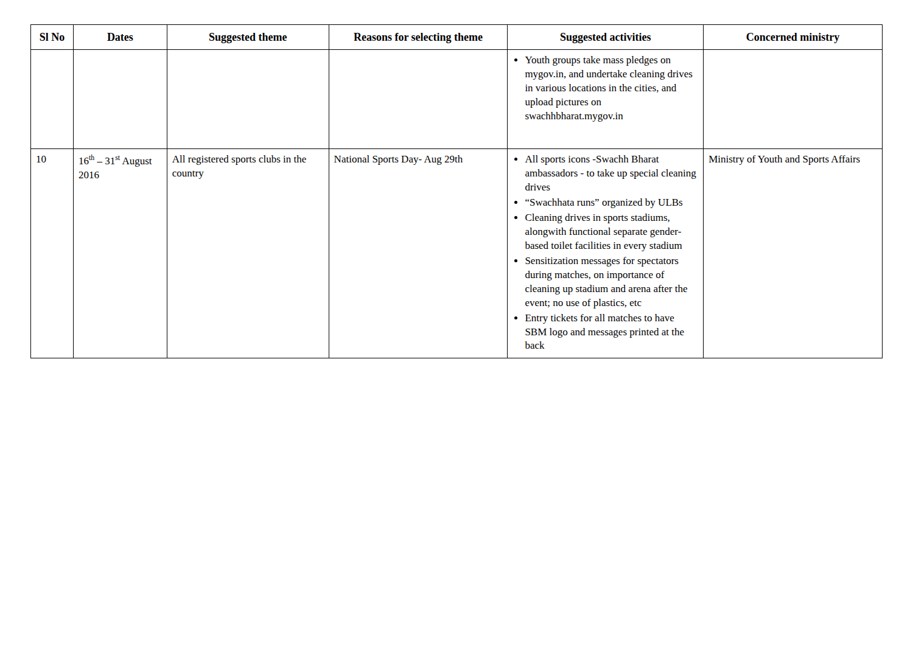| Sl No | Dates | Suggested theme | Reasons for selecting theme | Suggested activities | Concerned ministry |
| --- | --- | --- | --- | --- | --- |
| | | | | Youth groups take mass pledges on mygov.in, and undertake cleaning drives in various locations in the cities, and upload pictures on swachhbharat.mygov.in | |
| 10 | 16 th – 31 st August 2016 | All registered sports clubs in the country | National Sports Day- Aug 29th | All sports icons -Swachh Bharat ambassadors - to take up special cleaning drives “Swachhata runs” organized by ULBs Cleaning drives in sports stadiums, alongwith functional separate gender-based toilet facilities in every stadium Sensitization messages for spectators during matches, on importance of cleaning up stadium and arena after the event; no use of plastics, etc Entry tickets for all matches to have SBM logo and messages printed at the back | Ministry of Youth and Sports Affairs |